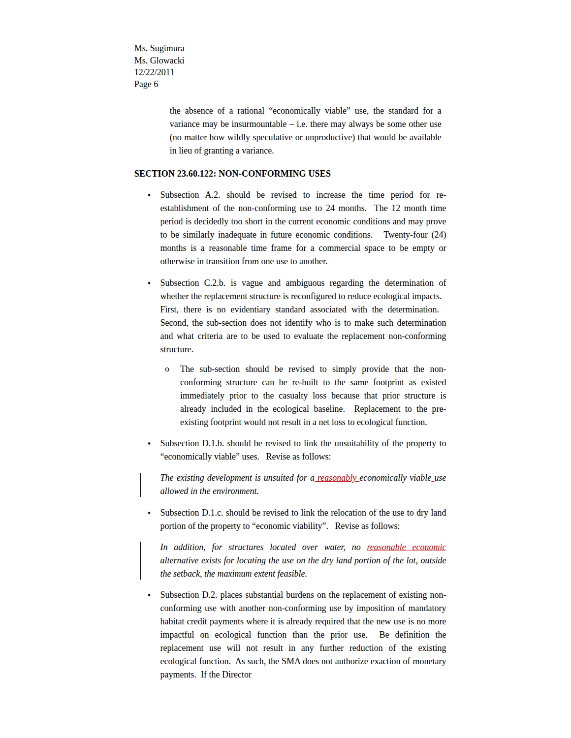Ms. Sugimura
Ms. Glowacki
12/22/2011
Page 6
the absence of a rational “economically viable” use, the standard for a variance may be insurmountable – i.e. there may always be some other use (no matter how wildly speculative or unproductive) that would be available in lieu of granting a variance.
SECTION 23.60.122: NON-CONFORMING USES
Subsection A.2. should be revised to increase the time period for re-establishment of the non-conforming use to 24 months. The 12 month time period is decidedly too short in the current economic conditions and may prove to be similarly inadequate in future economic conditions. Twenty-four (24) months is a reasonable time frame for a commercial space to be empty or otherwise in transition from one use to another.
Subsection C.2.b. is vague and ambiguous regarding the determination of whether the replacement structure is reconfigured to reduce ecological impacts. First, there is no evidentiary standard associated with the determination. Second, the sub-section does not identify who is to make such determination and what criteria are to be used to evaluate the replacement non-conforming structure.
The sub-section should be revised to simply provide that the non-conforming structure can be re-built to the same footprint as existed immediately prior to the casualty loss because that prior structure is already included in the ecological baseline. Replacement to the pre-existing footprint would not result in a net loss to ecological function.
Subsection D.1.b. should be revised to link the unsuitability of the property to “economically viable” uses. Revise as follows:
The existing development is unsuited for a reasonably economically viable use allowed in the environment.
Subsection D.1.c. should be revised to link the relocation of the use to dry land portion of the property to “economic viability”. Revise as follows:
In addition, for structures located over water, no reasonable economic alternative exists for locating the use on the dry land portion of the lot, outside the setback, the maximum extent feasible.
Subsection D.2. places substantial burdens on the replacement of existing non-conforming use with another non-conforming use by imposition of mandatory habitat credit payments where it is already required that the new use is no more impactful on ecological function than the prior use. Be definition the replacement use will not result in any further reduction of the existing ecological function. As such, the SMA does not authorize exaction of monetary payments. If the Director